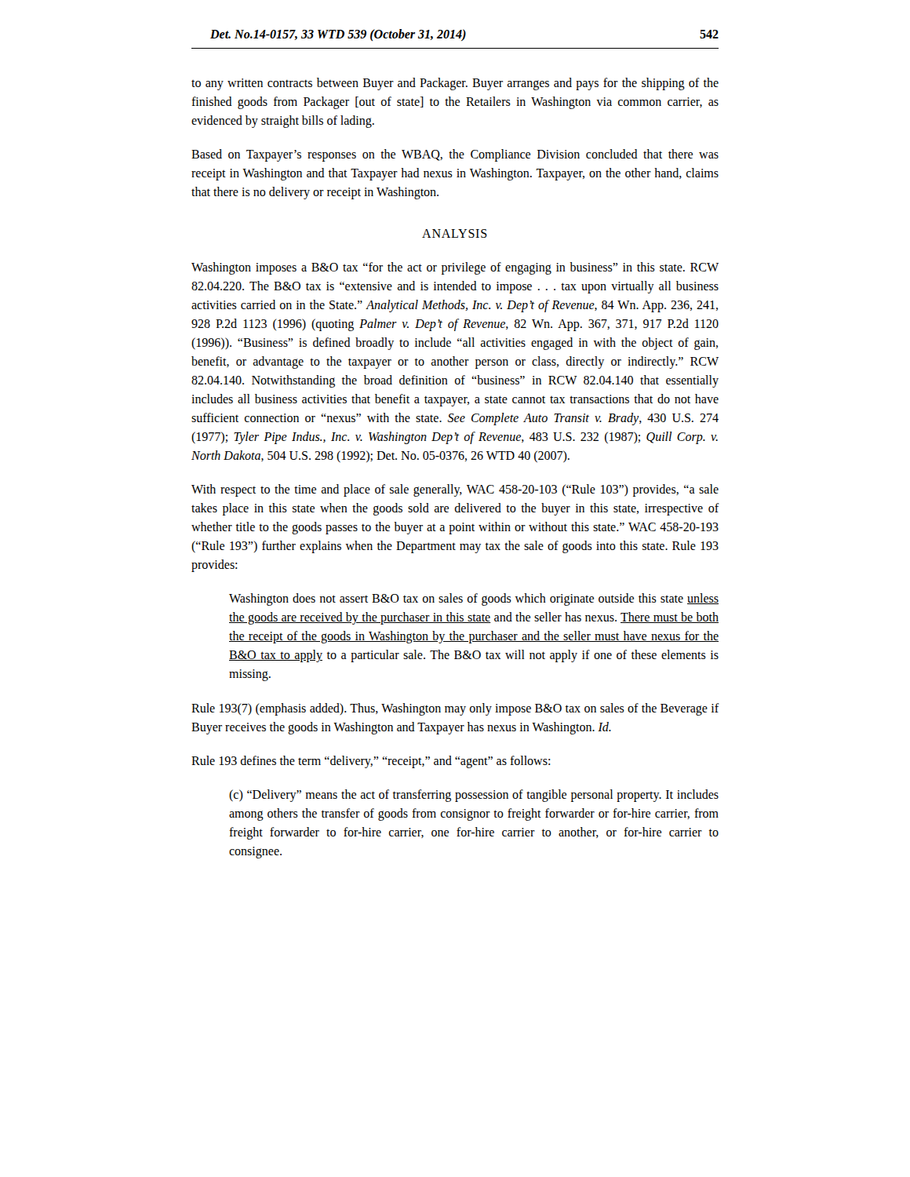Det. No.14-0157, 33 WTD 539 (October 31, 2014) 542
to any written contracts between Buyer and Packager. Buyer arranges and pays for the shipping of the finished goods from Packager [out of state] to the Retailers in Washington via common carrier, as evidenced by straight bills of lading.
Based on Taxpayer’s responses on the WBAQ, the Compliance Division concluded that there was receipt in Washington and that Taxpayer had nexus in Washington. Taxpayer, on the other hand, claims that there is no delivery or receipt in Washington.
ANALYSIS
Washington imposes a B&O tax “for the act or privilege of engaging in business” in this state. RCW 82.04.220. The B&O tax is “extensive and is intended to impose . . . tax upon virtually all business activities carried on in the State.” Analytical Methods, Inc. v. Dep’t of Revenue, 84 Wn. App. 236, 241, 928 P.2d 1123 (1996) (quoting Palmer v. Dep’t of Revenue, 82 Wn. App. 367, 371, 917 P.2d 1120 (1996)). “Business” is defined broadly to include “all activities engaged in with the object of gain, benefit, or advantage to the taxpayer or to another person or class, directly or indirectly.” RCW 82.04.140. Notwithstanding the broad definition of “business” in RCW 82.04.140 that essentially includes all business activities that benefit a taxpayer, a state cannot tax transactions that do not have sufficient connection or “nexus” with the state. See Complete Auto Transit v. Brady, 430 U.S. 274 (1977); Tyler Pipe Indus., Inc. v. Washington Dep’t of Revenue, 483 U.S. 232 (1987); Quill Corp. v. North Dakota, 504 U.S. 298 (1992); Det. No. 05-0376, 26 WTD 40 (2007).
With respect to the time and place of sale generally, WAC 458-20-103 (“Rule 103”) provides, “a sale takes place in this state when the goods sold are delivered to the buyer in this state, irrespective of whether title to the goods passes to the buyer at a point within or without this state.” WAC 458-20-193 (“Rule 193”) further explains when the Department may tax the sale of goods into this state. Rule 193 provides:
Washington does not assert B&O tax on sales of goods which originate outside this state unless the goods are received by the purchaser in this state and the seller has nexus. There must be both the receipt of the goods in Washington by the purchaser and the seller must have nexus for the B&O tax to apply to a particular sale. The B&O tax will not apply if one of these elements is missing.
Rule 193(7) (emphasis added). Thus, Washington may only impose B&O tax on sales of the Beverage if Buyer receives the goods in Washington and Taxpayer has nexus in Washington. Id.
Rule 193 defines the term “delivery,” “receipt,” and “agent” as follows:
(c) “Delivery” means the act of transferring possession of tangible personal property. It includes among others the transfer of goods from consignor to freight forwarder or for-hire carrier, from freight forwarder to for-hire carrier, one for-hire carrier to another, or for-hire carrier to consignee.